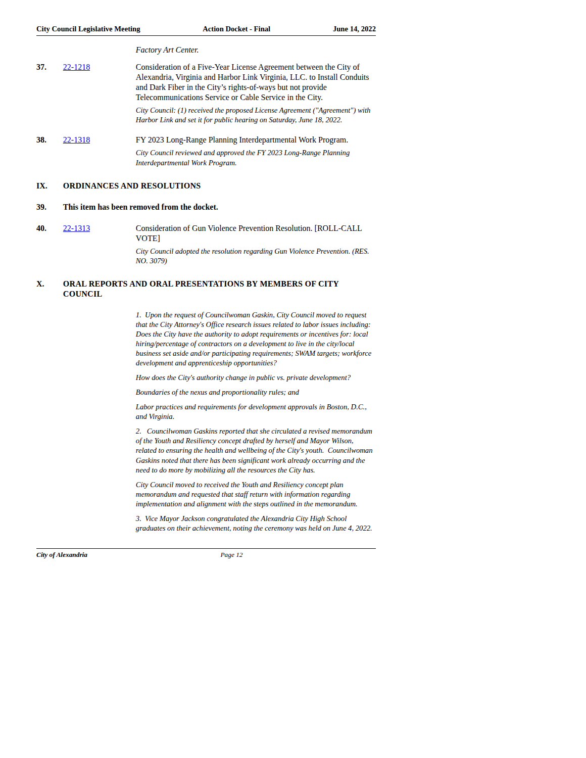City Council Legislative Meeting
Action Docket - Final
June 14, 2022
Factory Art Center.
37.
22-1218
Consideration of a Five-Year License Agreement between the City of Alexandria, Virginia and Harbor Link Virginia, LLC. to Install Conduits and Dark Fiber in the City’s rights-of-ways but not provide Telecommunications Service or Cable Service in the City.
City Council: (1) received the proposed License Agreement ("Agreement") with Harbor Link and set it for public hearing on Saturday, June 18, 2022.
38.
22-1318
FY 2023 Long-Range Planning Interdepartmental Work Program.
City Council reviewed and approved the FY 2023 Long-Range Planning Interdepartmental Work Program.
IX.
ORDINANCES AND RESOLUTIONS
39.
This item has been removed from the docket.
40.
22-1313
Consideration of Gun Violence Prevention Resolution. [ROLL-CALL VOTE]
City Council adopted the resolution regarding Gun Violence Prevention. (RES. NO. 3079)
X.
ORAL REPORTS AND ORAL PRESENTATIONS BY MEMBERS OF CITY COUNCIL
1. Upon the request of Councilwoman Gaskin, City Council moved to request that the City Attorney's Office research issues related to labor issues including:
Does the City have the authority to adopt requirements or incentives for: local hiring/percentage of contractors on a development to live in the city/local business set aside and/or participating requirements; SWAM targets; workforce development and apprenticeship opportunities?
How does the City's authority change in public vs. private development?
Boundaries of the nexus and proportionality rules; and
Labor practices and requirements for development approvals in Boston, D.C., and Virginia.
2. Councilwoman Gaskins reported that she circulated a revised memorandum of the Youth and Resiliency concept drafted by herself and Mayor Wilson, related to ensuring the health and wellbeing of the City's youth. Councilwoman Gaskins noted that there has been significant work already occurring and the need to do more by mobilizing all the resources the City has.
City Council moved to received the Youth and Resiliency concept plan memorandum and requested that staff return with information regarding implementation and alignment with the steps outlined in the memorandum.
3. Vice Mayor Jackson congratulated the Alexandria City High School graduates on their achievement, noting the ceremony was held on June 4, 2022.
City of Alexandria
Page 12